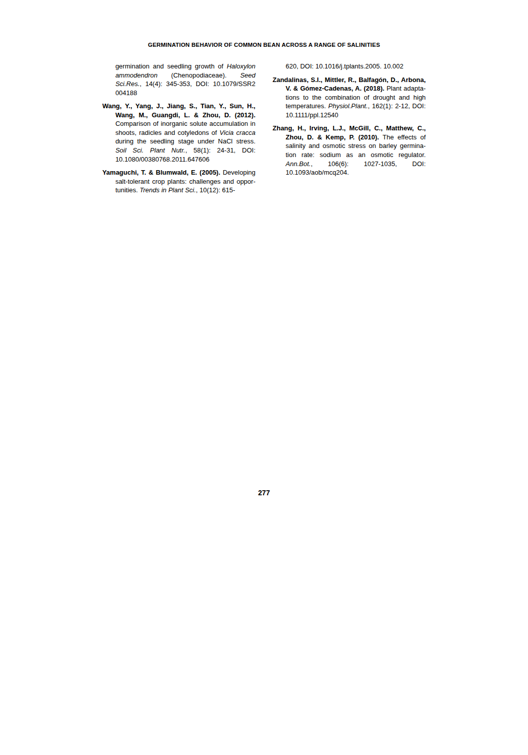GERMINATION BEHAVIOR OF COMMON BEAN ACROSS A RANGE OF SALINITIES
germination and seedling growth of Haloxylon ammodendron (Chenopodiaceae). Seed Sci.Res., 14(4): 345-353, DOI: 10.1079/SSR2 004188
Wang, Y., Yang, J., Jiang, S., Tian, Y., Sun, H., Wang, M., Guangdi, L. & Zhou, D. (2012). Comparison of inorganic solute accumulation in shoots, radicles and cotyledons of Vicia cracca during the seedling stage under NaCl stress. Soil Sci. Plant Nutr., 58(1): 24-31, DOI: 10.1080/00380768.2011.647606
Yamaguchi, T. & Blumwald, E. (2005). Developing salt-tolerant crop plants: challenges and opportunities. Trends in Plant Sci., 10(12): 615-
620, DOI: 10.1016/j.tplants.2005. 10.002
Zandalinas, S.I., Mittler, R., Balfagón, D., Arbona, V. & Gómez-Cadenas, A. (2018). Plant adaptations to the combination of drought and high temperatures. Physiol.Plant., 162(1): 2-12, DOI: 10.1111/ppl.12540
Zhang, H., Irving, L.J., McGill, C., Matthew, C., Zhou, D. & Kemp, P. (2010). The effects of salinity and osmotic stress on barley germination rate: sodium as an osmotic regulator. Ann.Bot., 106(6): 1027-1035, DOI: 10.1093/aob/mcq204.
277